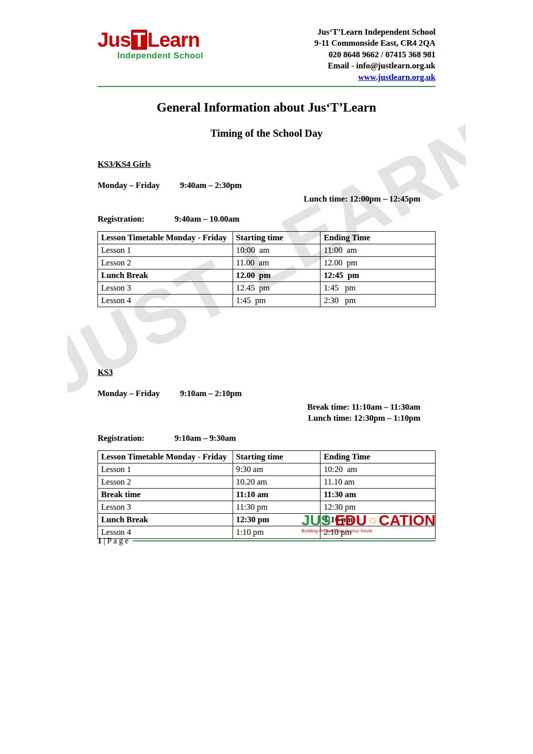JUST LEARN
JusTLearn
Independent School
Jus‘T’Learn Independent School
9-11 Commonside East, CR4 2QA
020 8648 9662 / 07415 368 981
Email - info@justlearn.org.uk
www.justlearn.org.uk
General Information about Jus‘T’Learn
Timing of the School Day
KS3/KS4 Girls
Monday – Friday9:40am – 2:30pm
Lunch time: 12:00pm – 12:45pm
Registration:9:40am – 10.00am
| Lesson Timetable Monday - Friday | Starting time | Ending Time |
| --- | --- | --- |
| Lesson 1 | 10:00 am | 11:00 am |
| Lesson 2 | 11.00 am | 12.00 pm |
| Lunch Break | 12.00 pm | 12:45 pm |
| Lesson 3 | 12.45 pm | 1:45 pm |
| Lesson 4 | 1:45 pm | 2:30 pm |
KS3
Monday – Friday9:10am – 2:10pm
Break time: 11:10am – 11:30am
Lunch time: 12:30pm – 1:10pm
Registration:9:10am – 9:30am
| Lesson Timetable Monday - Friday | Starting time | Ending Time |
| --- | --- | --- |
| Lesson 1 | 9:30 am | 10:20 am |
| Lesson 2 | 10.20 am | 11.10 am |
| Break time | 11:10 am | 11:30 am |
| Lesson 3 | 11:30 pm | 12:30 pm |
| Lunch Break | 12:30 pm | 1:10 pm |
| Lesson 4 | 1:10 pm | 2:10 pm |
JUS EDU☼CATION
Building the pathway to your future
1 | P a g e